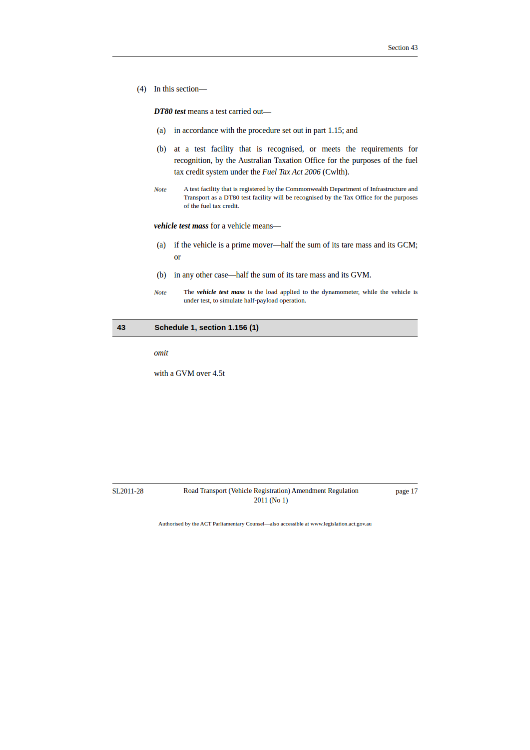Section 43
(4)
In this section—
DT80 test means a test carried out—
(a)
in accordance with the procedure set out in part 1.15; and
(b)
at a test facility that is recognised, or meets the requirements for recognition, by the Australian Taxation Office for the purposes of the fuel tax credit system under the Fuel Tax Act 2006 (Cwlth).
Note
A test facility that is registered by the Commonwealth Department of Infrastructure and Transport as a DT80 test facility will be recognised by the Tax Office for the purposes of the fuel tax credit.
vehicle test mass for a vehicle means—
(a)
if the vehicle is a prime mover—half the sum of its tare mass and its GCM; or
(b)
in any other case—half the sum of its tare mass and its GVM.
Note
The vehicle test mass is the load applied to the dynamometer, while the vehicle is under test, to simulate half-payload operation.
43
Schedule 1, section 1.156 (1)
omit
with a GVM over 4.5t
SL2011-28
Road Transport (Vehicle Registration) Amendment Regulation 2011 (No 1)
page 17
Authorised by the ACT Parliamentary Counsel—also accessible at www.legislation.act.gov.au